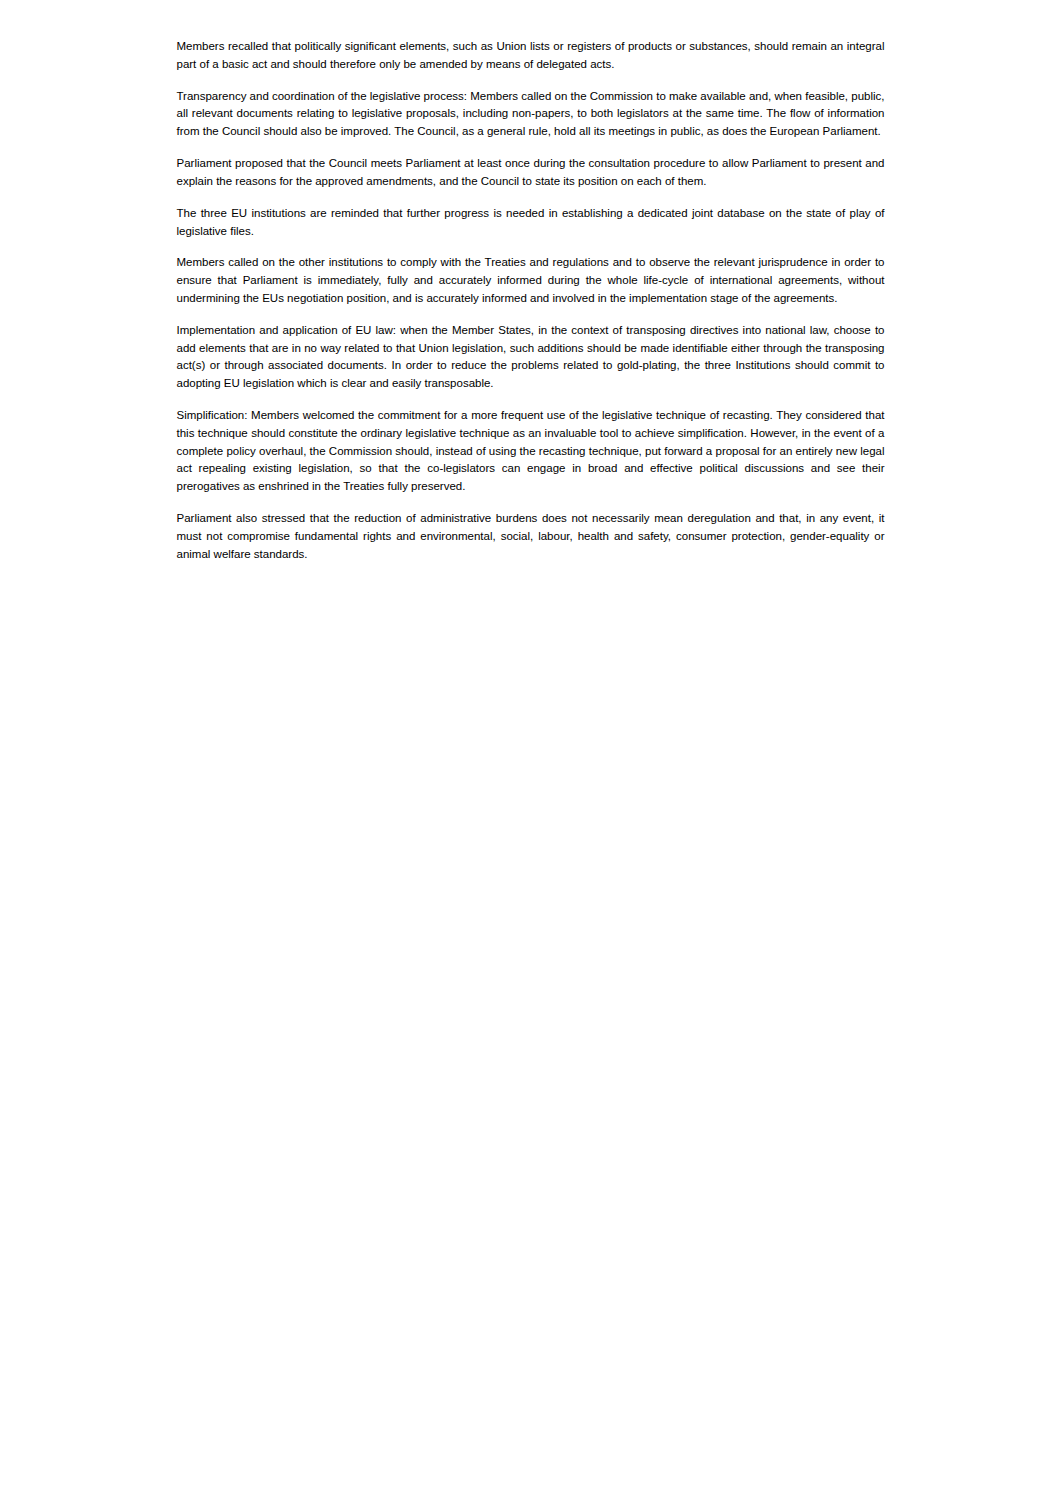Members recalled that politically significant elements, such as Union lists or registers of products or substances, should remain an integral part of a basic act and should therefore only be amended by means of delegated acts.
Transparency and coordination of the legislative process: Members called on the Commission to make available and, when feasible, public, all relevant documents relating to legislative proposals, including non-papers, to both legislators at the same time. The flow of information from the Council should also be improved. The Council, as a general rule, hold all its meetings in public, as does the European Parliament.
Parliament proposed that the Council meets Parliament at least once during the consultation procedure to allow Parliament to present and explain the reasons for the approved amendments, and the Council to state its position on each of them.
The three EU institutions are reminded that further progress is needed in establishing a dedicated joint database on the state of play of legislative files.
Members called on the other institutions to comply with the Treaties and regulations and to observe the relevant jurisprudence in order to ensure that Parliament is immediately, fully and accurately informed during the whole life-cycle of international agreements, without undermining the EUs negotiation position, and is accurately informed and involved in the implementation stage of the agreements.
Implementation and application of EU law: when the Member States, in the context of transposing directives into national law, choose to add elements that are in no way related to that Union legislation, such additions should be made identifiable either through the transposing act(s) or through associated documents. In order to reduce the problems related to gold-plating, the three Institutions should commit to adopting EU legislation which is clear and easily transposable.
Simplification: Members welcomed the commitment for a more frequent use of the legislative technique of recasting. They considered that this technique should constitute the ordinary legislative technique as an invaluable tool to achieve simplification. However, in the event of a complete policy overhaul, the Commission should, instead of using the recasting technique, put forward a proposal for an entirely new legal act repealing existing legislation, so that the co-legislators can engage in broad and effective political discussions and see their prerogatives as enshrined in the Treaties fully preserved.
Parliament also stressed that the reduction of administrative burdens does not necessarily mean deregulation and that, in any event, it must not compromise fundamental rights and environmental, social, labour, health and safety, consumer protection, gender-equality or animal welfare standards.